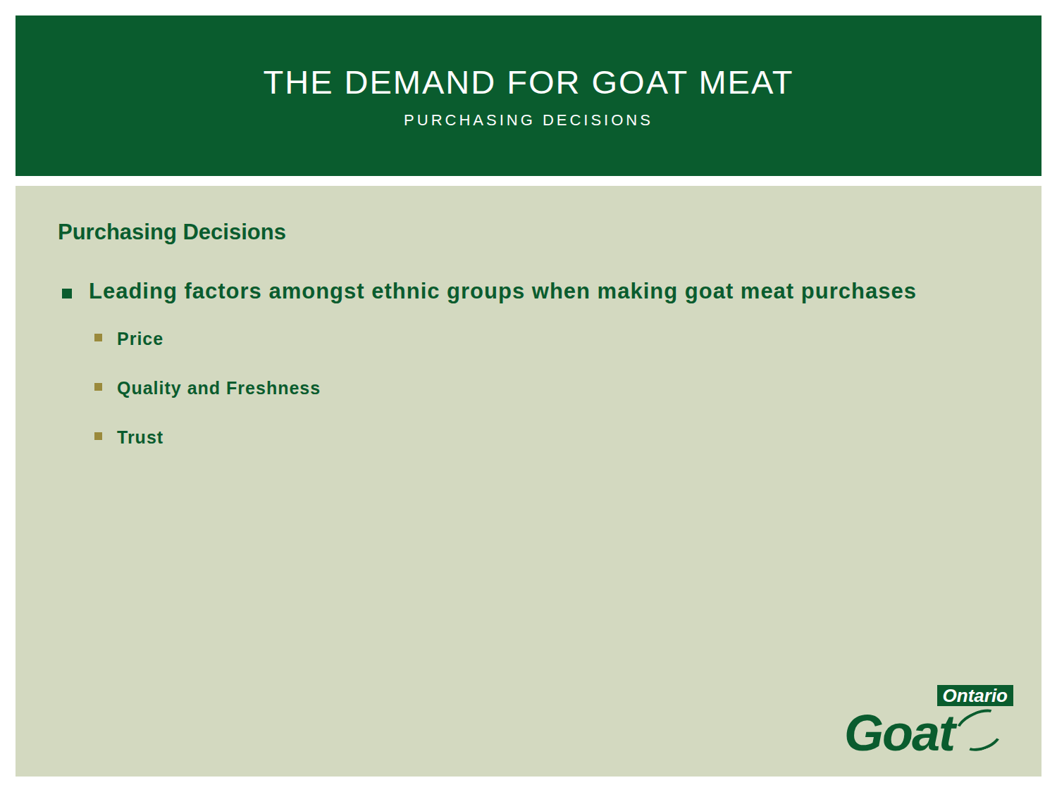The Demand for Goat Meat
Purchasing Decisions
Purchasing Decisions
Leading factors amongst ethnic groups when making goat meat purchases
Price
Quality and Freshness
Trust
Ontario
Goat